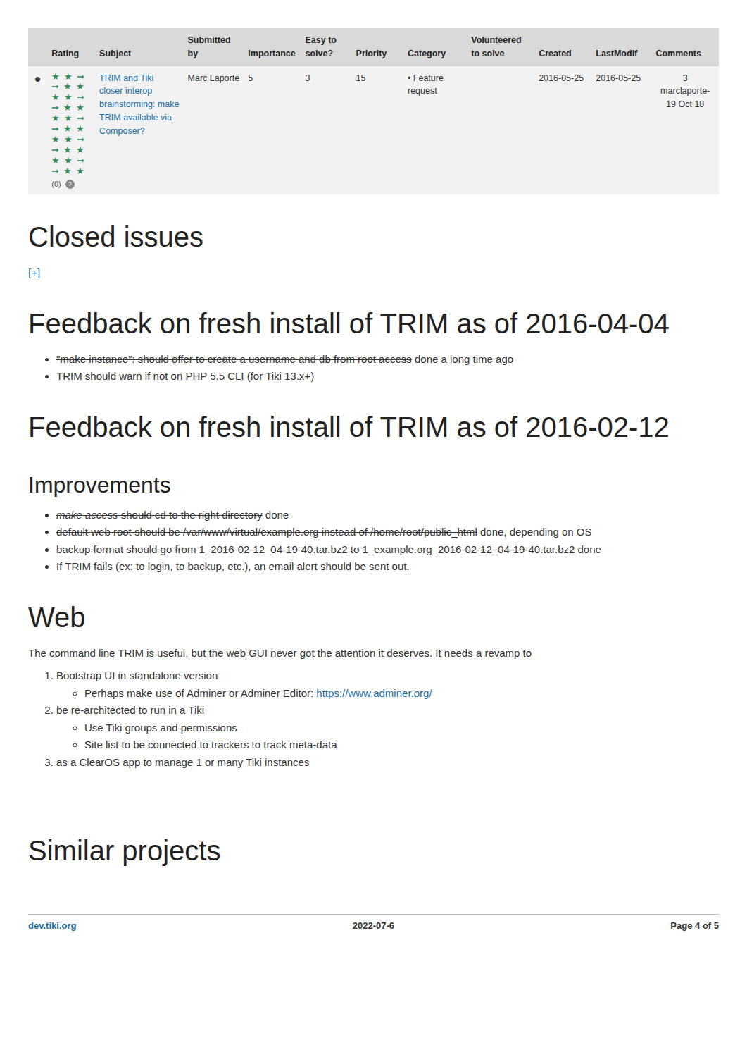| | Rating | Subject | Submitted by | Importance | Easy to solve? | Priority | Category | Volunteered to solve | Created | LastModif | Comments |
| --- | --- | --- | --- | --- | --- | --- | --- | --- | --- | --- | --- |
| ● | ★ ★ ➞ ➞ ★ ★ ★ ★ ➞ ➞ ★ ★ ★ ★ ➞ ➞ ★ ★ ★ ★ ➞ ➞ ★ ★ ★ ★ ➞ ➞ ★ ★ (0) ? | TRIM and Tiki closer interop brainstorming: make TRIM available via Composer? | Marc Laporte | 5 | 3 | 15 | • Feature request | | 2016-05-25 | 2016-05-25 | 3 marclaporte-19 Oct 18 |
Closed issues
[+]
Feedback on fresh install of TRIM as of 2016-04-04
"make instance": should offer to create a username and db from root access done a long time ago
TRIM should warn if not on PHP 5.5 CLI (for Tiki 13.x+)
Feedback on fresh install of TRIM as of 2016-02-12
Improvements
make access should cd to the right directory done
default web root should be /var/www/virtual/example.org instead of /home/root/public_html done, depending on OS
backup format should go from 1_2016-02-12_04-19-40.tar.bz2 to 1_example.org_2016-02-12_04-19-40.tar.bz2 done
If TRIM fails (ex: to login, to backup, etc.), an email alert should be sent out.
Web
The command line TRIM is useful, but the web GUI never got the attention it deserves. It needs a revamp to
Bootstrap UI in standalone version
Perhaps make use of Adminer or Adminer Editor: https://www.adminer.org/
be re-architected to run in a Tiki
Use Tiki groups and permissions
Site list to be connected to trackers to track meta-data
as a ClearOS app to manage 1 or many Tiki instances
Similar projects
dev.tiki.org 2022-07-6 Page 4 of 5